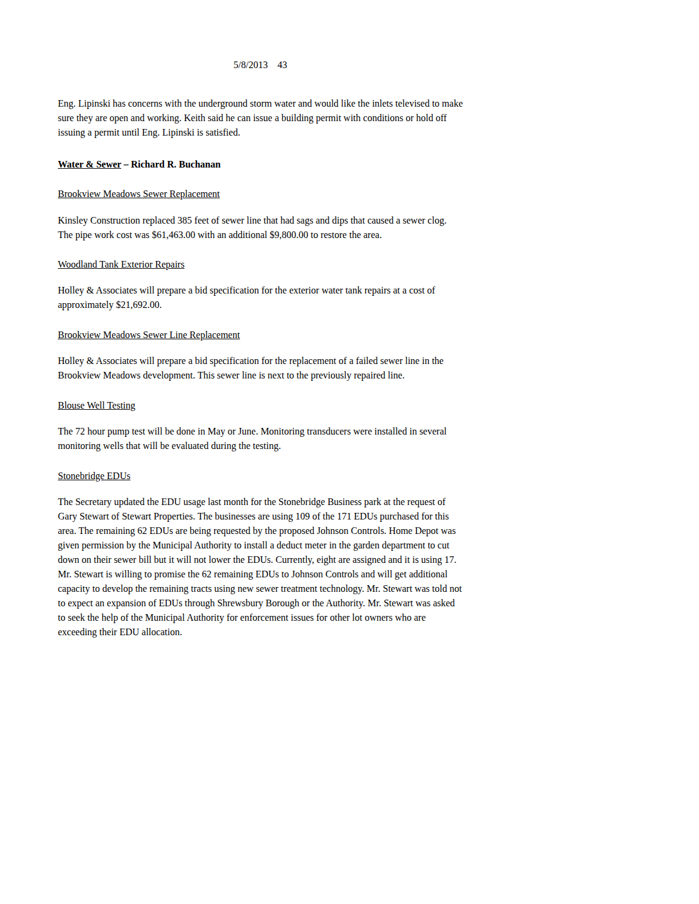5/8/2013 43
Eng. Lipinski has concerns with the underground storm water and would like the inlets televised to make sure they are open and working. Keith said he can issue a building permit with conditions or hold off issuing a permit until Eng. Lipinski is satisfied.
Water & Sewer – Richard R. Buchanan
Brookview Meadows Sewer Replacement
Kinsley Construction replaced 385 feet of sewer line that had sags and dips that caused a sewer clog. The pipe work cost was $61,463.00 with an additional $9,800.00 to restore the area.
Woodland Tank Exterior Repairs
Holley & Associates will prepare a bid specification for the exterior water tank repairs at a cost of approximately $21,692.00.
Brookview Meadows Sewer Line Replacement
Holley & Associates will prepare a bid specification for the replacement of a failed sewer line in the Brookview Meadows development. This sewer line is next to the previously repaired line.
Blouse Well Testing
The 72 hour pump test will be done in May or June. Monitoring transducers were installed in several monitoring wells that will be evaluated during the testing.
Stonebridge EDUs
The Secretary updated the EDU usage last month for the Stonebridge Business park at the request of Gary Stewart of Stewart Properties. The businesses are using 109 of the 171 EDUs purchased for this area. The remaining 62 EDUs are being requested by the proposed Johnson Controls. Home Depot was given permission by the Municipal Authority to install a deduct meter in the garden department to cut down on their sewer bill but it will not lower the EDUs. Currently, eight are assigned and it is using 17. Mr. Stewart is willing to promise the 62 remaining EDUs to Johnson Controls and will get additional capacity to develop the remaining tracts using new sewer treatment technology. Mr. Stewart was told not to expect an expansion of EDUs through Shrewsbury Borough or the Authority. Mr. Stewart was asked to seek the help of the Municipal Authority for enforcement issues for other lot owners who are exceeding their EDU allocation.